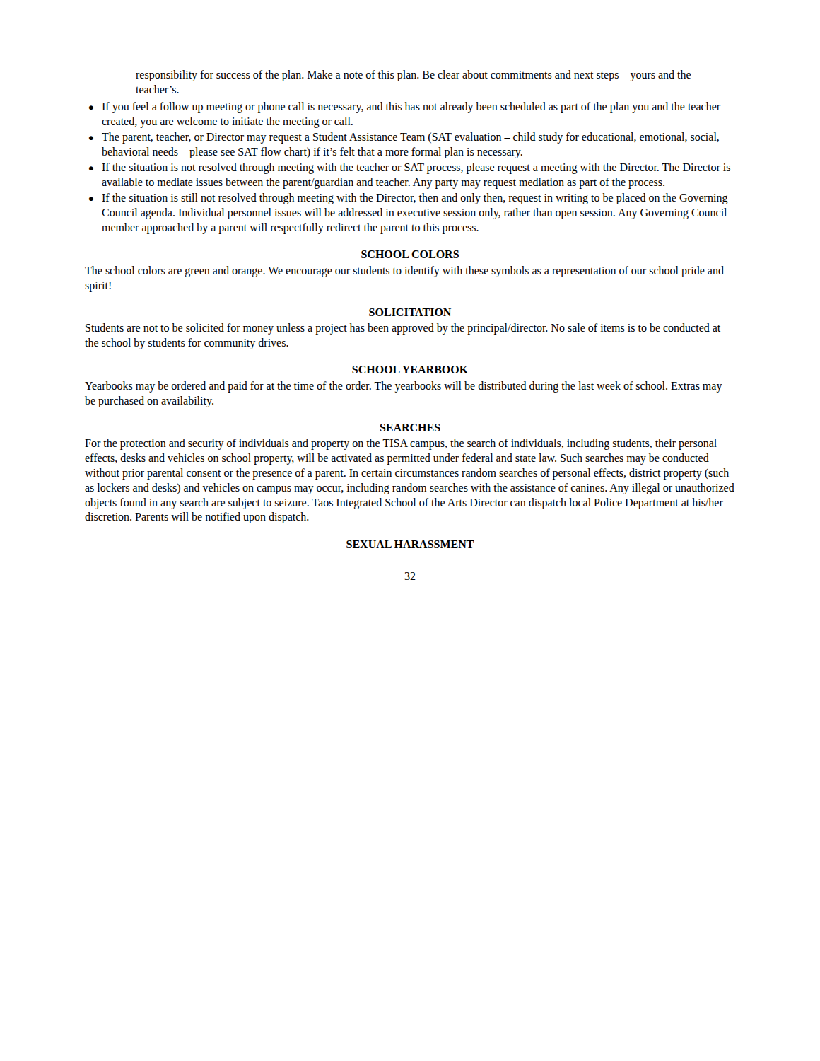responsibility for success of the plan. Make a note of this plan. Be clear about commitments and next steps – yours and the teacher’s.
If you feel a follow up meeting or phone call is necessary, and this has not already been scheduled as part of the plan you and the teacher created, you are welcome to initiate the meeting or call.
The parent, teacher, or Director may request a Student Assistance Team (SAT evaluation – child study for educational, emotional, social, behavioral needs – please see SAT flow chart) if it’s felt that a more formal plan is necessary.
If the situation is not resolved through meeting with the teacher or SAT process, please request a meeting with the Director. The Director is available to mediate issues between the parent/guardian and teacher. Any party may request mediation as part of the process.
If the situation is still not resolved through meeting with the Director, then and only then, request in writing to be placed on the Governing Council agenda. Individual personnel issues will be addressed in executive session only, rather than open session. Any Governing Council member approached by a parent will respectfully redirect the parent to this process.
School Colors
The school colors are green and orange. We encourage our students to identify with these symbols as a representation of our school pride and spirit!
Solicitation
Students are not to be solicited for money unless a project has been approved by the principal/director. No sale of items is to be conducted at the school by students for community drives.
School Yearbook
Yearbooks may be ordered and paid for at the time of the order. The yearbooks will be distributed during the last week of school. Extras may be purchased on availability.
Searches
For the protection and security of individuals and property on the TISA campus, the search of individuals, including students, their personal effects, desks and vehicles on school property, will be activated as permitted under federal and state law. Such searches may be conducted without prior parental consent or the presence of a parent. In certain circumstances random searches of personal effects, district property (such as lockers and desks) and vehicles on campus may occur, including random searches with the assistance of canines. Any illegal or unauthorized objects found in any search are subject to seizure. Taos Integrated School of the Arts Director can dispatch local Police Department at his/her discretion. Parents will be notified upon dispatch.
Sexual Harassment
32